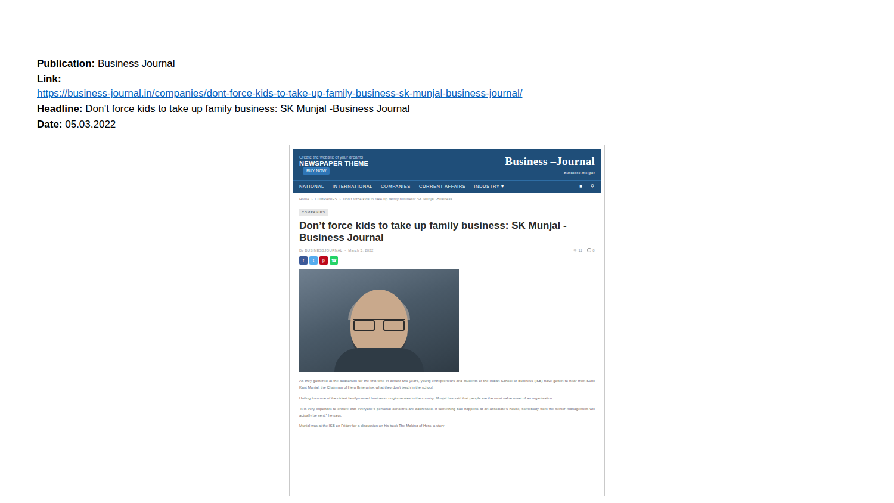Publication: Business Journal
Link:
https://business-journal.in/companies/dont-force-kids-to-take-up-family-business-sk-munjal-business-journal/
Headline: Don’t force kids to take up family business: SK Munjal -Business Journal
Date: 05.03.2022
Create the website of your dreams NEWSPAPER THEME BUY NOW
Business –Journal
Business Insight
NATIONAL INTERNATIONAL COMPANIES CURRENT AFFAIRS INDUSTRY ▾ ■ ⚲
Home › COMPANIES › Don’t force kids to take up family business: SK Munjal -Business…
COMPANIES
Don’t force kids to take up family business: SK Munjal -Business Journal
By BUSINESSJOURNAL - March 5, 2022 👁 11 💬 0
f t p ☎
As they gathered at the auditorium for the first time in almost two years, young entrepreneurs and students of the Indian School of Business (ISB) have gotten to hear from Sunil Kant Munjal, the Chairman of Hero Enterprise, what they don’t teach in the school.
Hailing from one of the oldest family-owned business conglomerates in the country, Munjal has said that people are the most value asset of an organisation.
“It is very important to ensure that everyone’s personal concerns are addressed. If something bad happens at an associate’s house, somebody from the senior management will actually be sent,” he says.
Munjal was at the ISB on Friday for a discussion on his book The Making of Hero, a story